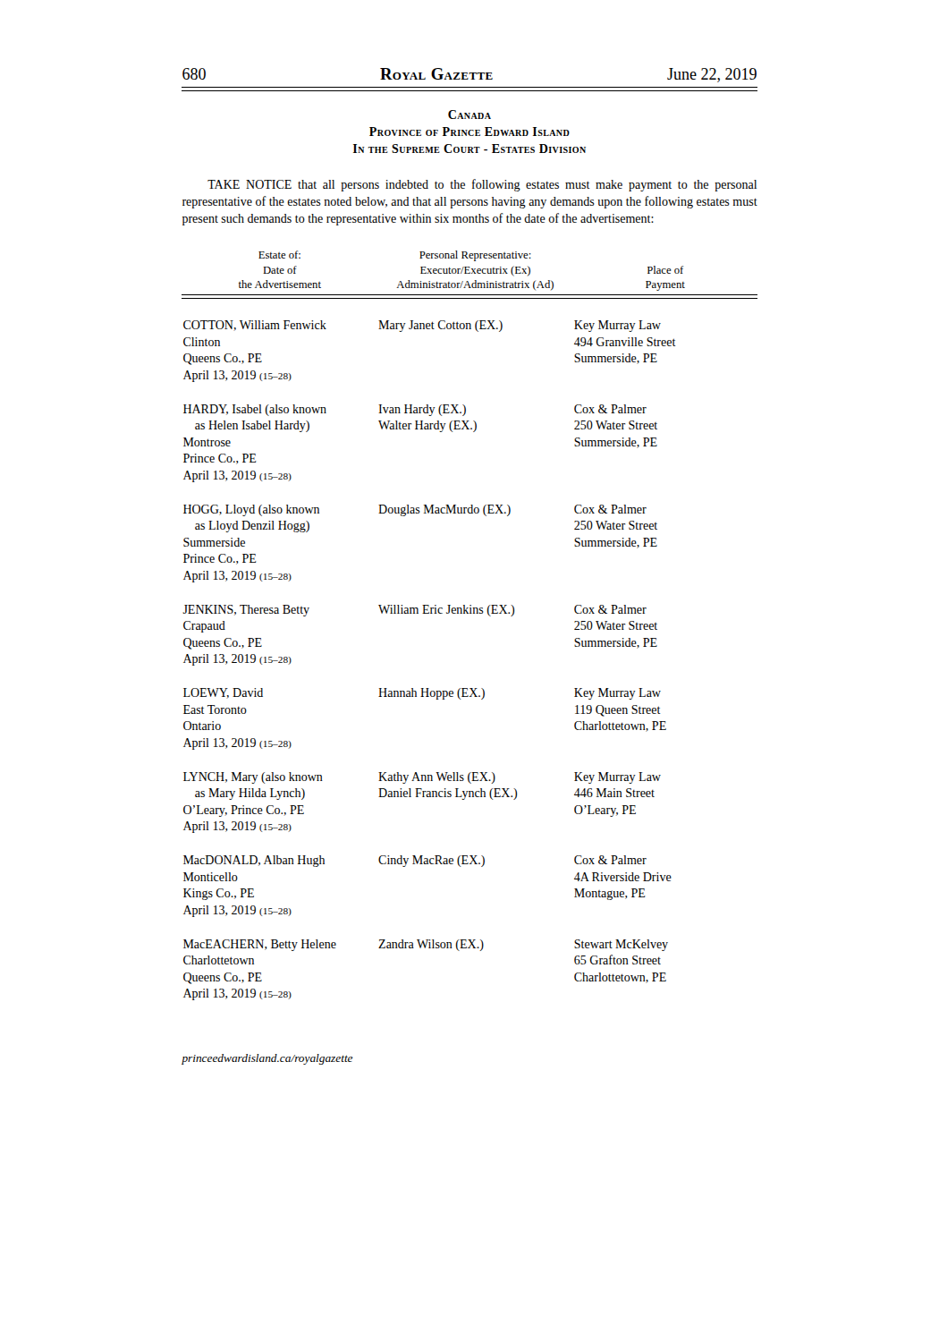680
Royal Gazette
June 22, 2019
Canada
Province of Prince Edward Island
In the Supreme Court - Estates Division
TAKE NOTICE that all persons indebted to the following estates must make payment to the personal representative of the estates noted below, and that all persons having any demands upon the following estates must present such demands to the representative within six months of the date of the advertisement:
| Estate of: Date of the Advertisement | Personal Representative: Executor/Executrix (Ex) Administrator/Administratrix (Ad) | Place of Payment |
| --- | --- | --- |
| COTTON, William Fenwick Clinton Queens Co., PE April 13, 2019 (15–28) | Mary Janet Cotton (EX.) | Key Murray Law 494 Granville Street Summerside, PE |
| HARDY, Isabel (also known as Helen Isabel Hardy) Montrose Prince Co., PE April 13, 2019 (15–28) | Ivan Hardy (EX.) Walter Hardy (EX.) | Cox & Palmer 250 Water Street Summerside, PE |
| HOGG, Lloyd (also known as Lloyd Denzil Hogg) Summerside Prince Co., PE April 13, 2019 (15–28) | Douglas MacMurdo (EX.) | Cox & Palmer 250 Water Street Summerside, PE |
| JENKINS, Theresa Betty Crapaud Queens Co., PE April 13, 2019 (15–28) | William Eric Jenkins (EX.) | Cox & Palmer 250 Water Street Summerside, PE |
| LOEWY, David East Toronto Ontario April 13, 2019 (15–28) | Hannah Hoppe (EX.) | Key Murray Law 119 Queen Street Charlottetown, PE |
| LYNCH, Mary (also known as Mary Hilda Lynch) O’Leary, Prince Co., PE April 13, 2019 (15–28) | Kathy Ann Wells (EX.) Daniel Francis Lynch (EX.) | Key Murray Law 446 Main Street O’Leary, PE |
| MacDONALD, Alban Hugh Monticello Kings Co., PE April 13, 2019 (15–28) | Cindy MacRae (EX.) | Cox & Palmer 4A Riverside Drive Montague, PE |
| MacEACHERN, Betty Helene Charlottetown Queens Co., PE April 13, 2019 (15–28) | Zandra Wilson (EX.) | Stewart McKelvey 65 Grafton Street Charlottetown, PE |
princeedwardisland.ca/royalgazette